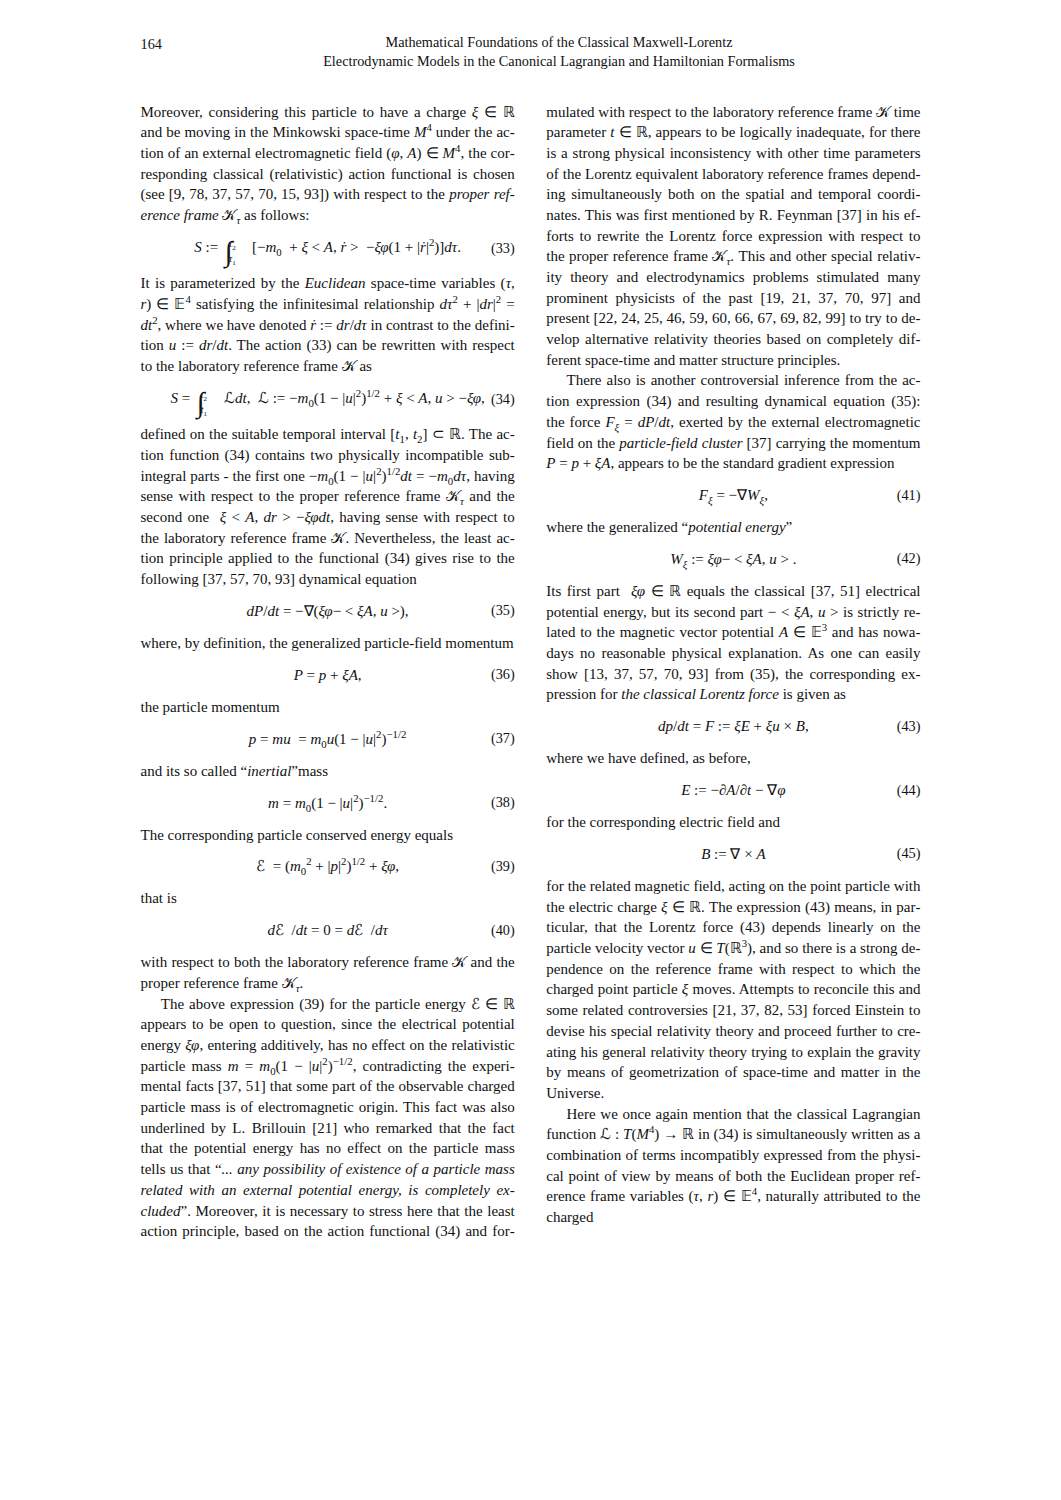164
Mathematical Foundations of the Classical Maxwell-Lorentz
Electrodynamic Models in the Canonical Lagrangian and Hamiltonian Formalisms
Moreover, considering this particle to have a charge ξ ∈ ℝ and be moving in the Minkowski space-time M4 under the action of an external electromagnetic field (φ, A) ∈ M4, the corresponding classical (relativistic) action functional is chosen (see [9, 78, 37, 57, 70, 15, 93]) with respect to the proper reference frame 𝒦τ as follows:
S := ∫τ2 τ1 [−m0 + ξ < A, ṙ > −ξφ(1 + |ṙ|2)]dτ. (33)
It is parameterized by the Euclidean space-time variables (τ, r) ∈ 𝔼4 satisfying the infinitesimal relationship dτ2 + |dr|2 = dt2, where we have denoted ṙ := dr/dτ in contrast to the definition u := dr/dt. The action (33) can be rewritten with respect to the laboratory reference frame 𝒦 as
S = ∫t2 t1 ℒdt, ℒ := −m0(1 − |u|2)1/2 + ξ < A, u > −ξφ, (34)
defined on the suitable temporal interval [t1, t2] ⊂ ℝ. The action function (34) contains two physically incompatible sub-integral parts - the first one −m0(1 − |u|2)1/2dt = −m0dτ, having sense with respect to the proper reference frame 𝒦τ and the second one ξ < A, dr > −ξφdt, having sense with respect to the laboratory reference frame 𝒦. Nevertheless, the least action principle applied to the functional (34) gives rise to the following [37, 57, 70, 93] dynamical equation
dP/dt = −∇(ξφ− < ξA, u >), (35)
where, by definition, the generalized particle-field momentum
P = p + ξA, (36)
the particle momentum
p = mu = m0u(1 − |u|2)−1/2 (37)
and its so called “inertial”mass
m = m0(1 − |u|2)−1/2. (38)
The corresponding particle conserved energy equals
ℰ = (m02 + |p|2)1/2 + ξφ, (39)
that is
d ℰ /dt = 0 = d ℰ /dτ (40)
with respect to both the laboratory reference frame 𝒦 and the proper reference frame 𝒦τ.
The above expression (39) for the particle energy ℰ ∈ ℝ appears to be open to question, since the electrical potential energy ξφ, entering additively, has no effect on the relativistic particle mass m = m0(1 − |u|2)−1/2, contradicting the experimental facts [37, 51] that some part of the observable charged particle mass is of electromagnetic origin. This fact was also underlined by L. Brillouin [21] who remarked that the fact that the potential energy has no effect on the particle mass tells us that “... any possibility of existence of a particle mass related with an external potential energy, is completely excluded”. Moreover, it is necessary to stress here that the least action principle, based on the action functional (34) and formulated with respect to the laboratory reference frame 𝒦 time parameter t ∈ ℝ, appears to be logically inadequate, for there is a strong physical inconsistency with other time parameters of the Lorentz equivalent laboratory reference frames depending simultaneously both on the spatial and temporal coordinates. This was first mentioned by R. Feynman [37] in his efforts to rewrite the Lorentz force expression with respect to the proper reference frame 𝒦τ. This and other special relativity theory and electrodynamics problems stimulated many prominent physicists of the past [19, 21, 37, 70, 97] and present [22, 24, 25, 46, 59, 60, 66, 67, 69, 82, 99] to try to develop alternative relativity theories based on completely different space-time and matter structure principles.
There also is another controversial inference from the action expression (34) and resulting dynamical equation (35): the force Fξ = dP/dt, exerted by the external electromagnetic field on the particle-field cluster [37] carrying the momentum P = p + ξA, appears to be the standard gradient expression
Fξ = −∇Wξ, (41)
where the generalized “potential energy”
Wξ := ξφ− < ξA, u > . (42)
Its first part ξφ ∈ ℝ equals the classical [37, 51] electrical potential energy, but its second part − < ξA, u > is strictly related to the magnetic vector potential A ∈ 𝔼3 and has nowadays no reasonable physical explanation. As one can easily show [13, 37, 57, 70, 93] from (35), the corresponding expression for the classical Lorentz force is given as
dp/dt = F := ξE + ξu × B, (43)
where we have defined, as before,
E := −∂A/∂t − ∇φ (44)
for the corresponding electric field and
B := ∇ × A (45)
for the related magnetic field, acting on the point particle with the electric charge ξ ∈ ℝ. The expression (43) means, in particular, that the Lorentz force (43) depends linearly on the particle velocity vector u ∈ T(ℝ3), and so there is a strong dependence on the reference frame with respect to which the charged point particle ξ moves. Attempts to reconcile this and some related controversies [21, 37, 82, 53] forced Einstein to devise his special relativity theory and proceed further to creating his general relativity theory trying to explain the gravity by means of geometrization of space-time and matter in the Universe.
Here we once again mention that the classical Lagrangian function ℒ : T(M4) → ℝ in (34) is simultaneously written as a combination of terms incompatibly expressed from the physical point of view by means of both the Euclidean proper reference frame variables (τ, r) ∈ 𝔼4, naturally attributed to the charged